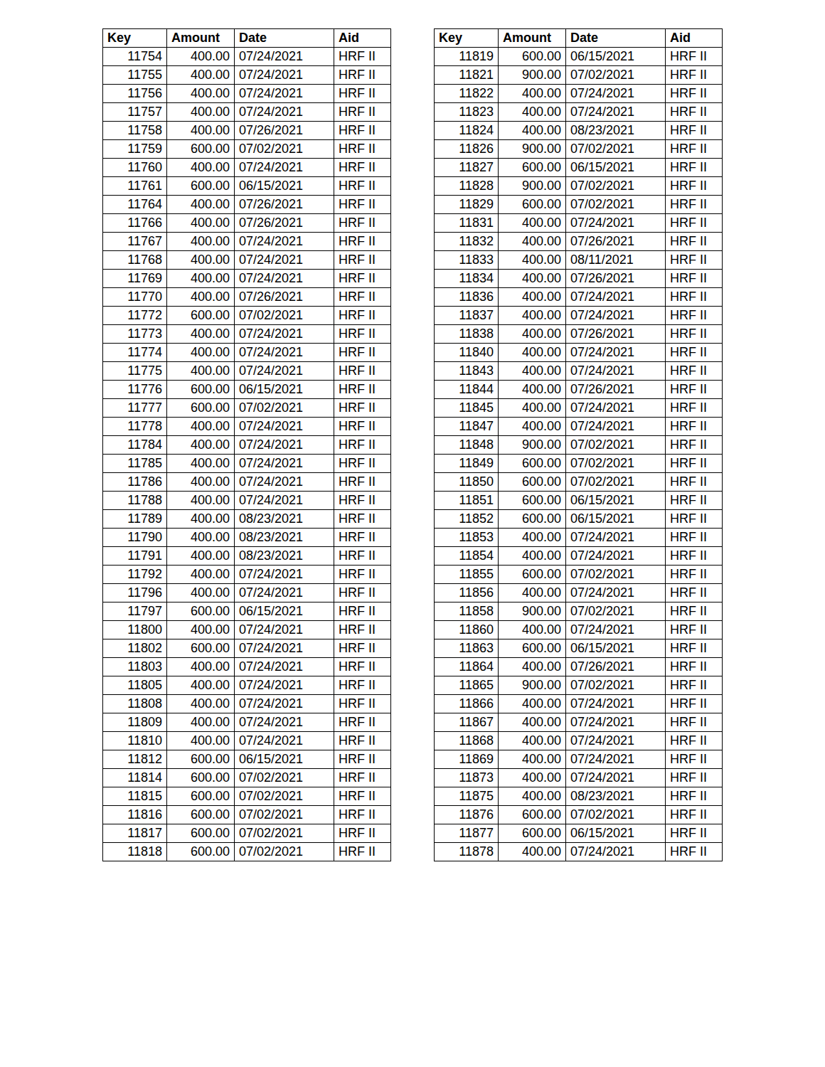| Key | Amount | Date | Aid |
| --- | --- | --- | --- |
| 11754 | 400.00 | 07/24/2021 | HRF II |
| 11755 | 400.00 | 07/24/2021 | HRF II |
| 11756 | 400.00 | 07/24/2021 | HRF II |
| 11757 | 400.00 | 07/24/2021 | HRF II |
| 11758 | 400.00 | 07/26/2021 | HRF II |
| 11759 | 600.00 | 07/02/2021 | HRF II |
| 11760 | 400.00 | 07/24/2021 | HRF II |
| 11761 | 600.00 | 06/15/2021 | HRF II |
| 11764 | 400.00 | 07/26/2021 | HRF II |
| 11766 | 400.00 | 07/26/2021 | HRF II |
| 11767 | 400.00 | 07/24/2021 | HRF II |
| 11768 | 400.00 | 07/24/2021 | HRF II |
| 11769 | 400.00 | 07/24/2021 | HRF II |
| 11770 | 400.00 | 07/26/2021 | HRF II |
| 11772 | 600.00 | 07/02/2021 | HRF II |
| 11773 | 400.00 | 07/24/2021 | HRF II |
| 11774 | 400.00 | 07/24/2021 | HRF II |
| 11775 | 400.00 | 07/24/2021 | HRF II |
| 11776 | 600.00 | 06/15/2021 | HRF II |
| 11777 | 600.00 | 07/02/2021 | HRF II |
| 11778 | 400.00 | 07/24/2021 | HRF II |
| 11784 | 400.00 | 07/24/2021 | HRF II |
| 11785 | 400.00 | 07/24/2021 | HRF II |
| 11786 | 400.00 | 07/24/2021 | HRF II |
| 11788 | 400.00 | 07/24/2021 | HRF II |
| 11789 | 400.00 | 08/23/2021 | HRF II |
| 11790 | 400.00 | 08/23/2021 | HRF II |
| 11791 | 400.00 | 08/23/2021 | HRF II |
| 11792 | 400.00 | 07/24/2021 | HRF II |
| 11796 | 400.00 | 07/24/2021 | HRF II |
| 11797 | 600.00 | 06/15/2021 | HRF II |
| 11800 | 400.00 | 07/24/2021 | HRF II |
| 11802 | 600.00 | 07/24/2021 | HRF II |
| 11803 | 400.00 | 07/24/2021 | HRF II |
| 11805 | 400.00 | 07/24/2021 | HRF II |
| 11808 | 400.00 | 07/24/2021 | HRF II |
| 11809 | 400.00 | 07/24/2021 | HRF II |
| 11810 | 400.00 | 07/24/2021 | HRF II |
| 11812 | 600.00 | 06/15/2021 | HRF II |
| 11814 | 600.00 | 07/02/2021 | HRF II |
| 11815 | 600.00 | 07/02/2021 | HRF II |
| 11816 | 600.00 | 07/02/2021 | HRF II |
| 11817 | 600.00 | 07/02/2021 | HRF II |
| 11818 | 600.00 | 07/02/2021 | HRF II |
| Key | Amount | Date | Aid |
| --- | --- | --- | --- |
| 11819 | 600.00 | 06/15/2021 | HRF II |
| 11821 | 900.00 | 07/02/2021 | HRF II |
| 11822 | 400.00 | 07/24/2021 | HRF II |
| 11823 | 400.00 | 07/24/2021 | HRF II |
| 11824 | 400.00 | 08/23/2021 | HRF II |
| 11826 | 900.00 | 07/02/2021 | HRF II |
| 11827 | 600.00 | 06/15/2021 | HRF II |
| 11828 | 900.00 | 07/02/2021 | HRF II |
| 11829 | 600.00 | 07/02/2021 | HRF II |
| 11831 | 400.00 | 07/24/2021 | HRF II |
| 11832 | 400.00 | 07/26/2021 | HRF II |
| 11833 | 400.00 | 08/11/2021 | HRF II |
| 11834 | 400.00 | 07/26/2021 | HRF II |
| 11836 | 400.00 | 07/24/2021 | HRF II |
| 11837 | 400.00 | 07/24/2021 | HRF II |
| 11838 | 400.00 | 07/26/2021 | HRF II |
| 11840 | 400.00 | 07/24/2021 | HRF II |
| 11843 | 400.00 | 07/24/2021 | HRF II |
| 11844 | 400.00 | 07/26/2021 | HRF II |
| 11845 | 400.00 | 07/24/2021 | HRF II |
| 11847 | 400.00 | 07/24/2021 | HRF II |
| 11848 | 900.00 | 07/02/2021 | HRF II |
| 11849 | 600.00 | 07/02/2021 | HRF II |
| 11850 | 600.00 | 07/02/2021 | HRF II |
| 11851 | 600.00 | 06/15/2021 | HRF II |
| 11852 | 600.00 | 06/15/2021 | HRF II |
| 11853 | 400.00 | 07/24/2021 | HRF II |
| 11854 | 400.00 | 07/24/2021 | HRF II |
| 11855 | 600.00 | 07/02/2021 | HRF II |
| 11856 | 400.00 | 07/24/2021 | HRF II |
| 11858 | 900.00 | 07/02/2021 | HRF II |
| 11860 | 400.00 | 07/24/2021 | HRF II |
| 11863 | 600.00 | 06/15/2021 | HRF II |
| 11864 | 400.00 | 07/26/2021 | HRF II |
| 11865 | 900.00 | 07/02/2021 | HRF II |
| 11866 | 400.00 | 07/24/2021 | HRF II |
| 11867 | 400.00 | 07/24/2021 | HRF II |
| 11868 | 400.00 | 07/24/2021 | HRF II |
| 11869 | 400.00 | 07/24/2021 | HRF II |
| 11873 | 400.00 | 07/24/2021 | HRF II |
| 11875 | 400.00 | 08/23/2021 | HRF II |
| 11876 | 600.00 | 07/02/2021 | HRF II |
| 11877 | 600.00 | 06/15/2021 | HRF II |
| 11878 | 400.00 | 07/24/2021 | HRF II |